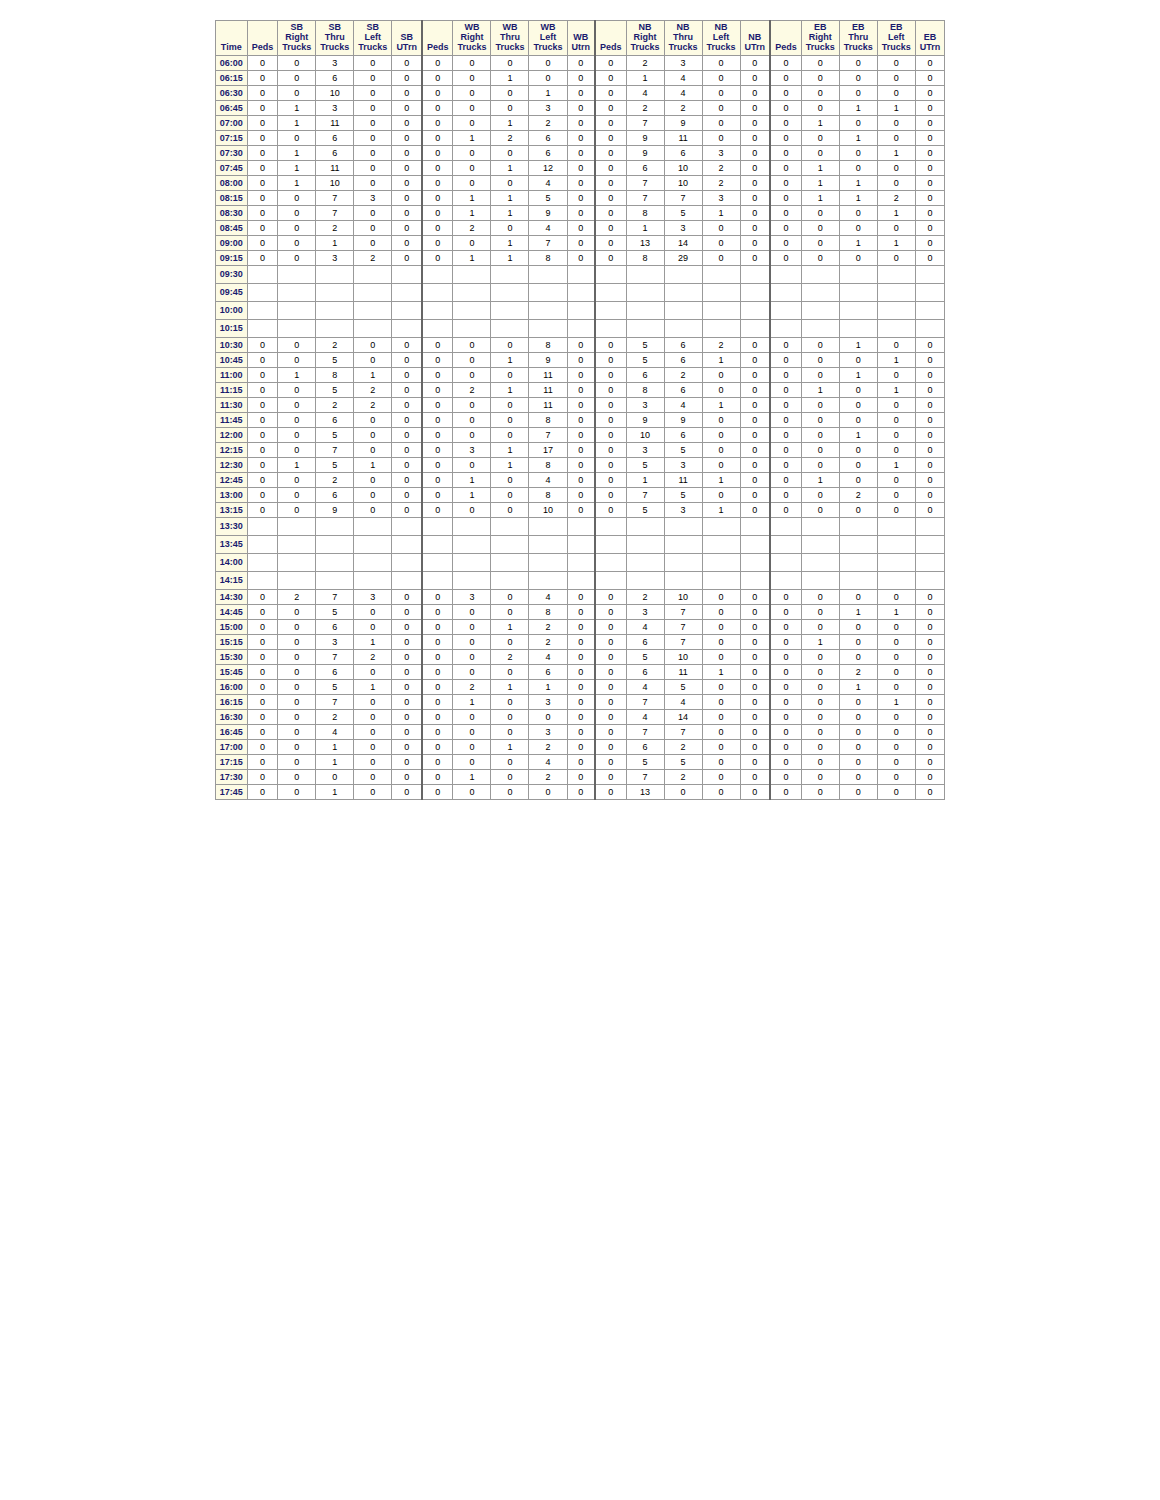| Time | Peds | SB Right Trucks | SB Thru Trucks | SB Left Trucks | SB UTrn | Peds | WB Right Trucks | WB Thru Trucks | WB Left Trucks | WB Utrn | Peds | NB Right Trucks | NB Thru Trucks | NB Left Trucks | NB UTrn | Peds | EB Right Trucks | EB Thru Trucks | EB Left Trucks | EB UTrn |
| --- | --- | --- | --- | --- | --- | --- | --- | --- | --- | --- | --- | --- | --- | --- | --- | --- | --- | --- | --- | --- |
| 06:00 | 0 | 0 | 3 | 0 | 0 | 0 | 0 | 0 | 0 | 0 | 0 | 2 | 3 | 0 | 0 | 0 | 0 | 0 | 0 | 0 |
| 06:15 | 0 | 0 | 6 | 0 | 0 | 0 | 0 | 1 | 0 | 0 | 0 | 1 | 4 | 0 | 0 | 0 | 0 | 0 | 0 | 0 |
| 06:30 | 0 | 0 | 10 | 0 | 0 | 0 | 0 | 0 | 1 | 0 | 0 | 4 | 4 | 0 | 0 | 0 | 0 | 0 | 0 | 0 |
| 06:45 | 0 | 1 | 3 | 0 | 0 | 0 | 0 | 0 | 3 | 0 | 0 | 2 | 2 | 0 | 0 | 0 | 0 | 1 | 1 | 0 |
| 07:00 | 0 | 1 | 11 | 0 | 0 | 0 | 0 | 1 | 2 | 0 | 0 | 7 | 9 | 0 | 0 | 0 | 1 | 0 | 0 | 0 |
| 07:15 | 0 | 0 | 6 | 0 | 0 | 0 | 1 | 2 | 6 | 0 | 0 | 9 | 11 | 0 | 0 | 0 | 0 | 1 | 0 | 0 |
| 07:30 | 0 | 1 | 6 | 0 | 0 | 0 | 0 | 0 | 6 | 0 | 0 | 9 | 6 | 3 | 0 | 0 | 0 | 0 | 1 | 0 |
| 07:45 | 0 | 1 | 11 | 0 | 0 | 0 | 0 | 1 | 12 | 0 | 0 | 6 | 10 | 2 | 0 | 0 | 1 | 0 | 0 | 0 |
| 08:00 | 0 | 1 | 10 | 0 | 0 | 0 | 0 | 0 | 4 | 0 | 0 | 7 | 10 | 2 | 0 | 0 | 1 | 1 | 0 | 0 |
| 08:15 | 0 | 0 | 7 | 3 | 0 | 0 | 1 | 1 | 5 | 0 | 0 | 7 | 7 | 3 | 0 | 0 | 1 | 1 | 2 | 0 |
| 08:30 | 0 | 0 | 7 | 0 | 0 | 0 | 1 | 1 | 9 | 0 | 0 | 8 | 5 | 1 | 0 | 0 | 0 | 0 | 1 | 0 |
| 08:45 | 0 | 0 | 2 | 0 | 0 | 0 | 2 | 0 | 4 | 0 | 0 | 1 | 3 | 0 | 0 | 0 | 0 | 0 | 0 | 0 |
| 09:00 | 0 | 0 | 1 | 0 | 0 | 0 | 0 | 1 | 7 | 0 | 0 | 13 | 14 | 0 | 0 | 0 | 0 | 1 | 1 | 0 |
| 09:15 | 0 | 0 | 3 | 2 | 0 | 0 | 1 | 1 | 8 | 0 | 0 | 8 | 29 | 0 | 0 | 0 | 0 | 0 | 0 | 0 |
| 09:30 | | | | | | | | | | | | | | | | | | | | |
| 09:45 | | | | | | | | | | | | | | | | | | | | |
| 10:00 | | | | | | | | | | | | | | | | | | | | |
| 10:15 | | | | | | | | | | | | | | | | | | | | |
| 10:30 | 0 | 0 | 2 | 0 | 0 | 0 | 0 | 0 | 8 | 0 | 0 | 5 | 6 | 2 | 0 | 0 | 0 | 1 | 0 | 0 |
| 10:45 | 0 | 0 | 5 | 0 | 0 | 0 | 0 | 1 | 9 | 0 | 0 | 5 | 6 | 1 | 0 | 0 | 0 | 0 | 1 | 0 |
| 11:00 | 0 | 1 | 8 | 1 | 0 | 0 | 0 | 0 | 11 | 0 | 0 | 6 | 2 | 0 | 0 | 0 | 0 | 1 | 0 | 0 |
| 11:15 | 0 | 0 | 5 | 2 | 0 | 0 | 2 | 1 | 11 | 0 | 0 | 8 | 6 | 0 | 0 | 0 | 1 | 0 | 1 | 0 |
| 11:30 | 0 | 0 | 2 | 2 | 0 | 0 | 0 | 0 | 11 | 0 | 0 | 3 | 4 | 1 | 0 | 0 | 0 | 0 | 0 | 0 |
| 11:45 | 0 | 0 | 6 | 0 | 0 | 0 | 0 | 0 | 8 | 0 | 0 | 9 | 9 | 0 | 0 | 0 | 0 | 0 | 0 | 0 |
| 12:00 | 0 | 0 | 5 | 0 | 0 | 0 | 0 | 0 | 7 | 0 | 0 | 10 | 6 | 0 | 0 | 0 | 0 | 1 | 0 | 0 |
| 12:15 | 0 | 0 | 7 | 0 | 0 | 0 | 3 | 1 | 17 | 0 | 0 | 3 | 5 | 0 | 0 | 0 | 0 | 0 | 0 | 0 |
| 12:30 | 0 | 1 | 5 | 1 | 0 | 0 | 0 | 1 | 8 | 0 | 0 | 5 | 3 | 0 | 0 | 0 | 0 | 0 | 1 | 0 |
| 12:45 | 0 | 0 | 2 | 0 | 0 | 0 | 1 | 0 | 4 | 0 | 0 | 1 | 11 | 1 | 0 | 0 | 1 | 0 | 0 | 0 |
| 13:00 | 0 | 0 | 6 | 0 | 0 | 0 | 1 | 0 | 8 | 0 | 0 | 7 | 5 | 0 | 0 | 0 | 0 | 2 | 0 | 0 |
| 13:15 | 0 | 0 | 9 | 0 | 0 | 0 | 0 | 0 | 10 | 0 | 0 | 5 | 3 | 1 | 0 | 0 | 0 | 0 | 0 | 0 |
| 13:30 | | | | | | | | | | | | | | | | | | | | |
| 13:45 | | | | | | | | | | | | | | | | | | | | |
| 14:00 | | | | | | | | | | | | | | | | | | | | |
| 14:15 | | | | | | | | | | | | | | | | | | | | |
| 14:30 | 0 | 2 | 7 | 3 | 0 | 0 | 3 | 0 | 4 | 0 | 0 | 2 | 10 | 0 | 0 | 0 | 0 | 0 | 0 | 0 |
| 14:45 | 0 | 0 | 5 | 0 | 0 | 0 | 0 | 0 | 8 | 0 | 0 | 3 | 7 | 0 | 0 | 0 | 0 | 1 | 1 | 0 |
| 15:00 | 0 | 0 | 6 | 0 | 0 | 0 | 0 | 1 | 2 | 0 | 0 | 4 | 7 | 0 | 0 | 0 | 0 | 0 | 0 | 0 |
| 15:15 | 0 | 0 | 3 | 1 | 0 | 0 | 0 | 0 | 2 | 0 | 0 | 6 | 7 | 0 | 0 | 0 | 1 | 0 | 0 | 0 |
| 15:30 | 0 | 0 | 7 | 2 | 0 | 0 | 0 | 2 | 4 | 0 | 0 | 5 | 10 | 0 | 0 | 0 | 0 | 0 | 0 | 0 |
| 15:45 | 0 | 0 | 6 | 0 | 0 | 0 | 0 | 0 | 6 | 0 | 0 | 6 | 11 | 1 | 0 | 0 | 0 | 2 | 0 | 0 |
| 16:00 | 0 | 0 | 5 | 1 | 0 | 0 | 2 | 1 | 1 | 0 | 0 | 4 | 5 | 0 | 0 | 0 | 0 | 1 | 0 | 0 |
| 16:15 | 0 | 0 | 7 | 0 | 0 | 0 | 1 | 0 | 3 | 0 | 0 | 7 | 4 | 0 | 0 | 0 | 0 | 0 | 1 | 0 |
| 16:30 | 0 | 0 | 2 | 0 | 0 | 0 | 0 | 0 | 0 | 0 | 0 | 4 | 14 | 0 | 0 | 0 | 0 | 0 | 0 | 0 |
| 16:45 | 0 | 0 | 4 | 0 | 0 | 0 | 0 | 0 | 3 | 0 | 0 | 7 | 7 | 0 | 0 | 0 | 0 | 0 | 0 | 0 |
| 17:00 | 0 | 0 | 1 | 0 | 0 | 0 | 0 | 1 | 2 | 0 | 0 | 6 | 2 | 0 | 0 | 0 | 0 | 0 | 0 | 0 |
| 17:15 | 0 | 0 | 1 | 0 | 0 | 0 | 0 | 0 | 4 | 0 | 0 | 5 | 5 | 0 | 0 | 0 | 0 | 0 | 0 | 0 |
| 17:30 | 0 | 0 | 0 | 0 | 0 | 0 | 1 | 0 | 2 | 0 | 0 | 7 | 2 | 0 | 0 | 0 | 0 | 0 | 0 | 0 |
| 17:45 | 0 | 0 | 1 | 0 | 0 | 0 | 0 | 0 | 0 | 0 | 0 | 13 | 0 | 0 | 0 | 0 | 0 | 0 | 0 | 0 |